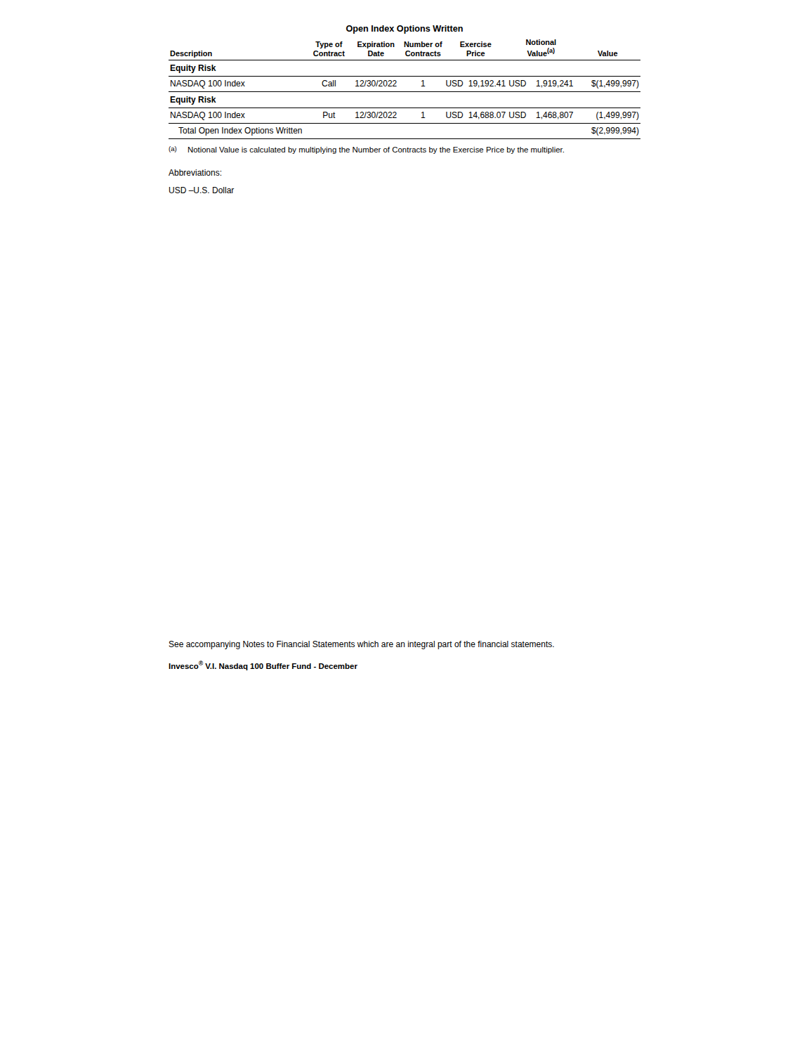Open Index Options Written
| Description | Type of Contract | Expiration Date | Number of Contracts | Exercise Price | Notional Value (a) | Value |
| --- | --- | --- | --- | --- | --- | --- |
| Equity Risk |
| NASDAQ 100 Index | Call | 12/30/2022 | 1 | USD | 19,192.41 | USD | 1,919,241 | $(1,499,997) |
| Equity Risk |
| NASDAQ 100 Index | Put | 12/30/2022 | 1 | USD | 14,688.07 | USD | 1,468,807 | (1,499,997) |
| Total Open Index Options Written | $(2,999,994) |
(a) Notional Value is calculated by multiplying the Number of Contracts by the Exercise Price by the multiplier.
Abbreviations:
USD –U.S. Dollar
See accompanying Notes to Financial Statements which are an integral part of the financial statements.
Invesco® V.I. Nasdaq 100 Buffer Fund - December